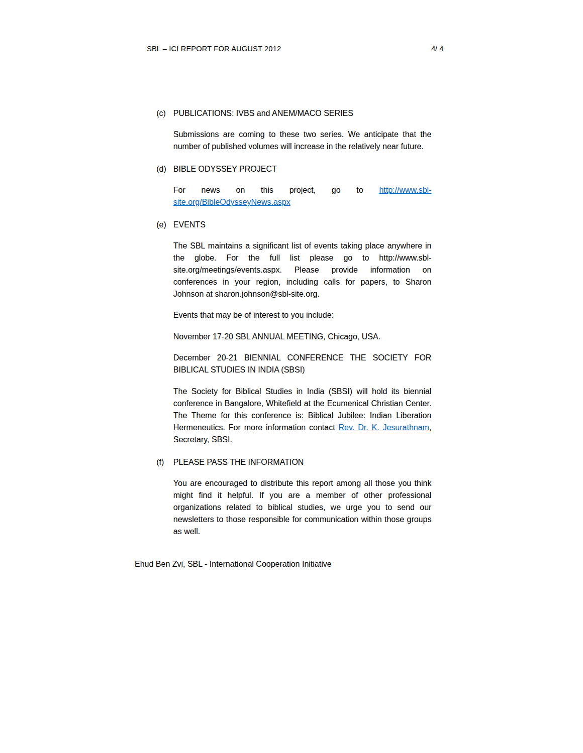SBL – ICI REPORT FOR AUGUST 2012 4/ 4
(c) PUBLICATIONS: IVBS and ANEM/MACO SERIES
Submissions are coming to these two series. We anticipate that the number of published volumes will increase in the relatively near future.
(d) BIBLE ODYSSEY PROJECT
For news on this project, go to http://www.sbl-site.org/BibleOdysseyNews.aspx
(e) EVENTS
The SBL maintains a significant list of events taking place anywhere in the globe. For the full list please go to http://www.sbl-site.org/meetings/events.aspx. Please provide information on conferences in your region, including calls for papers, to Sharon Johnson at sharon.johnson@sbl-site.org.
Events that may be of interest to you include:
November 17-20 SBL ANNUAL MEETING, Chicago, USA.
December 20-21 BIENNIAL CONFERENCE THE SOCIETY FOR BIBLICAL STUDIES IN INDIA (SBSI)
The Society for Biblical Studies in India (SBSI) will hold its biennial conference in Bangalore, Whitefield at the Ecumenical Christian Center. The Theme for this conference is: Biblical Jubilee: Indian Liberation Hermeneutics. For more information contact Rev. Dr. K. Jesurathnam, Secretary, SBSI.
(f) PLEASE PASS THE INFORMATION
You are encouraged to distribute this report among all those you think might find it helpful. If you are a member of other professional organizations related to biblical studies, we urge you to send our newsletters to those responsible for communication within those groups as well.
Ehud Ben Zvi, SBL - International Cooperation Initiative